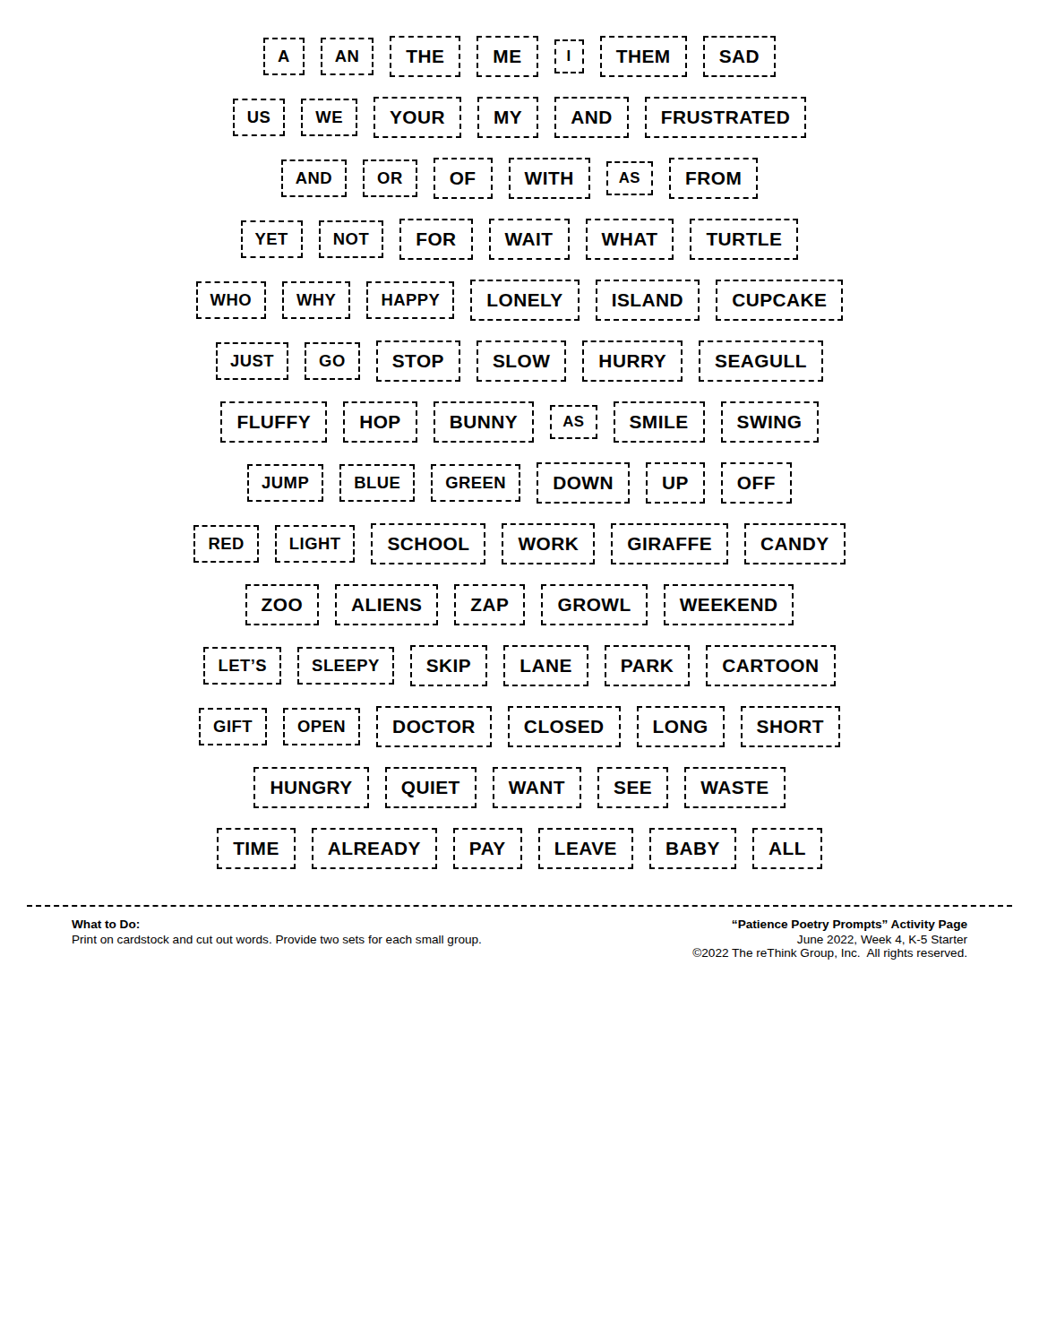A AN THE ME I THEM SAD
US WE YOUR MY AND FRUSTRATED
AND OR OF WITH AS FROM
YET NOT FOR WAIT WHAT TURTLE
WHO WHY HAPPY LONELY ISLAND CUPCAKE
JUST GO STOP SLOW HURRY SEAGULL
FLUFFY HOP BUNNY AS SMILE SWING
JUMP BLUE GREEN DOWN UP OFF
RED LIGHT SCHOOL WORK GIRAFFE CANDY
ZOO ALIENS ZAP GROWL WEEKEND
LET’S SLEEPY SKIP LANE PARK CARTOON
GIFT OPEN DOCTOR CLOSED LONG SHORT
HUNGRY QUIET WANT SEE WASTE
TIME ALREADY PAY LEAVE BABY ALL
What to Do: Print on cardstock and cut out words. Provide two sets for each small group.
“Patience Poetry Prompts” Activity Page June 2022, Week 4, K-5 Starter
©2022 The reThink Group, Inc. All rights reserved.